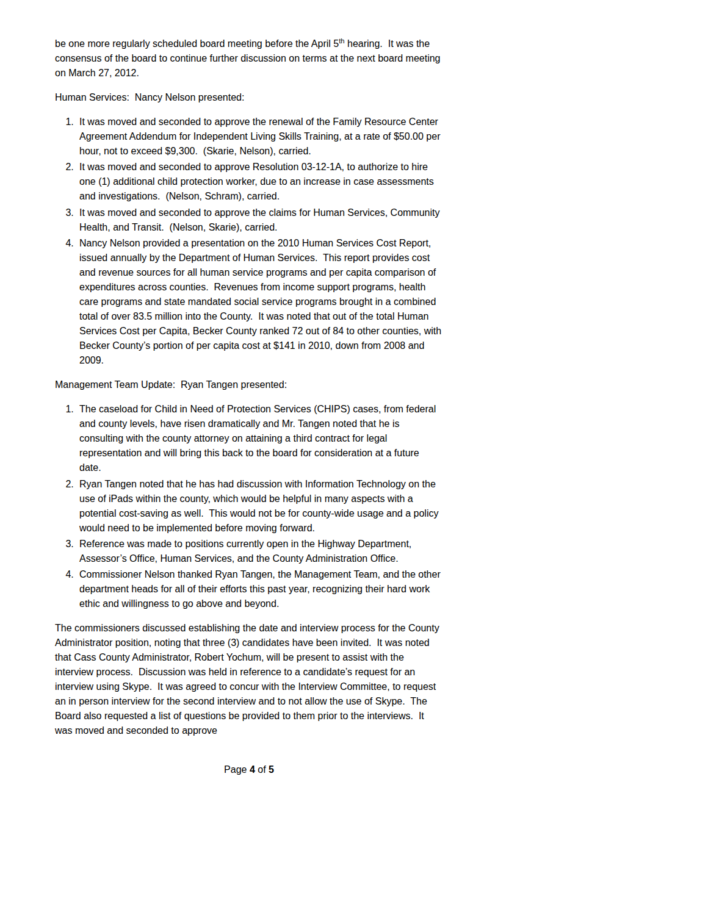be one more regularly scheduled board meeting before the April 5th hearing. It was the consensus of the board to continue further discussion on terms at the next board meeting on March 27, 2012.
Human Services: Nancy Nelson presented:
It was moved and seconded to approve the renewal of the Family Resource Center Agreement Addendum for Independent Living Skills Training, at a rate of $50.00 per hour, not to exceed $9,300. (Skarie, Nelson), carried.
It was moved and seconded to approve Resolution 03-12-1A, to authorize to hire one (1) additional child protection worker, due to an increase in case assessments and investigations. (Nelson, Schram), carried.
It was moved and seconded to approve the claims for Human Services, Community Health, and Transit. (Nelson, Skarie), carried.
Nancy Nelson provided a presentation on the 2010 Human Services Cost Report, issued annually by the Department of Human Services. This report provides cost and revenue sources for all human service programs and per capita comparison of expenditures across counties. Revenues from income support programs, health care programs and state mandated social service programs brought in a combined total of over 83.5 million into the County. It was noted that out of the total Human Services Cost per Capita, Becker County ranked 72 out of 84 to other counties, with Becker County’s portion of per capita cost at $141 in 2010, down from 2008 and 2009.
Management Team Update: Ryan Tangen presented:
The caseload for Child in Need of Protection Services (CHIPS) cases, from federal and county levels, have risen dramatically and Mr. Tangen noted that he is consulting with the county attorney on attaining a third contract for legal representation and will bring this back to the board for consideration at a future date.
Ryan Tangen noted that he has had discussion with Information Technology on the use of iPads within the county, which would be helpful in many aspects with a potential cost-saving as well. This would not be for county-wide usage and a policy would need to be implemented before moving forward.
Reference was made to positions currently open in the Highway Department, Assessor’s Office, Human Services, and the County Administration Office.
Commissioner Nelson thanked Ryan Tangen, the Management Team, and the other department heads for all of their efforts this past year, recognizing their hard work ethic and willingness to go above and beyond.
The commissioners discussed establishing the date and interview process for the County Administrator position, noting that three (3) candidates have been invited. It was noted that Cass County Administrator, Robert Yochum, will be present to assist with the interview process. Discussion was held in reference to a candidate’s request for an interview using Skype. It was agreed to concur with the Interview Committee, to request an in person interview for the second interview and to not allow the use of Skype. The Board also requested a list of questions be provided to them prior to the interviews. It was moved and seconded to approve
Page 4 of 5